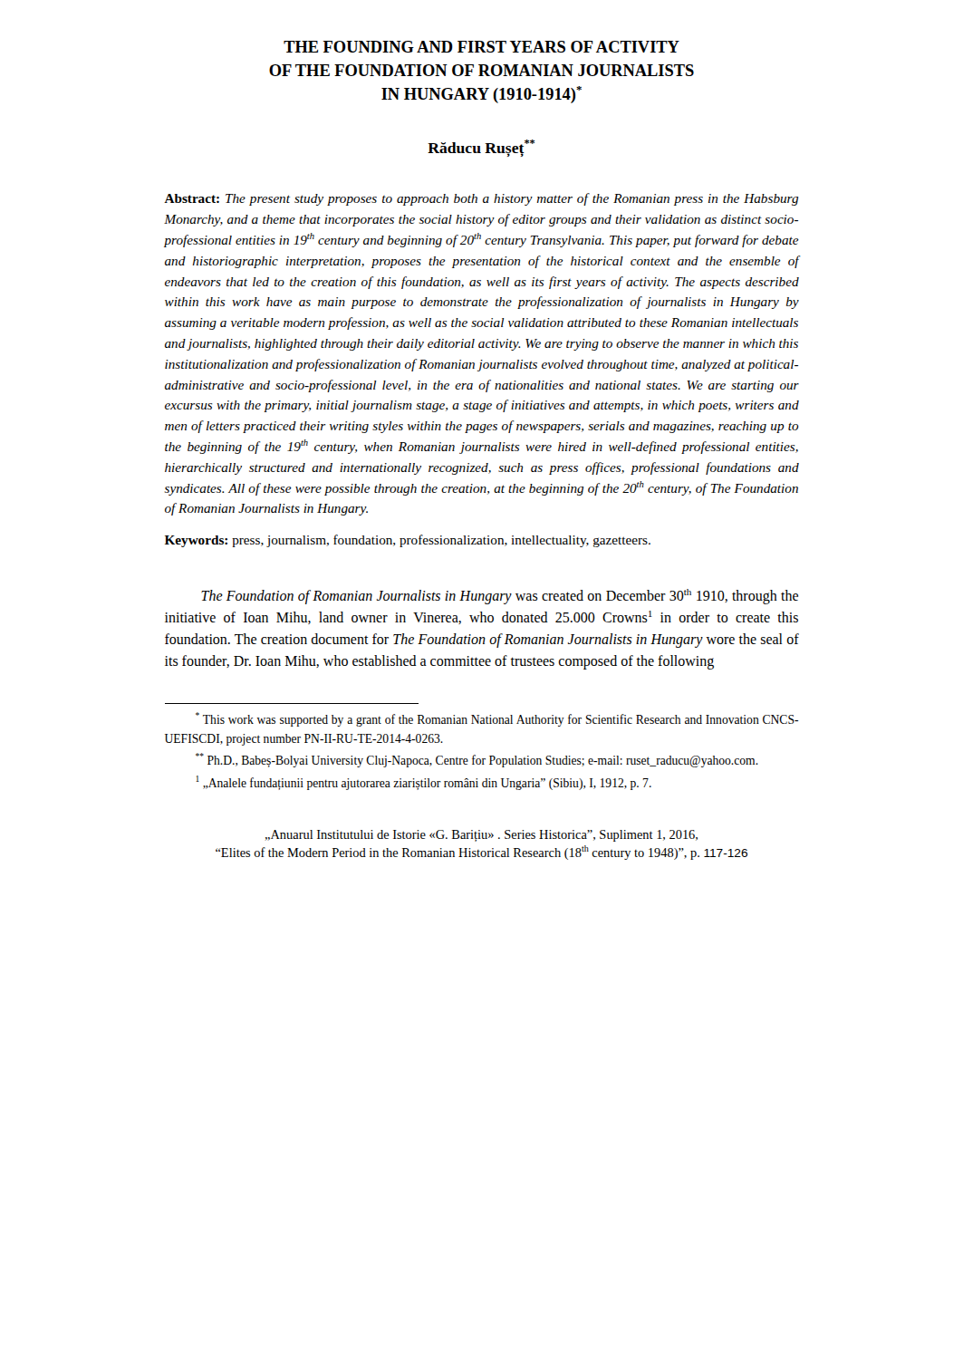The Founding and First Years of Activity
of the Foundation of Romanian Journalists
in Hungary (1910-1914)*
Răducu Rușeț**
Abstract: The present study proposes to approach both a history matter of the Romanian press in the Habsburg Monarchy, and a theme that incorporates the social history of editor groups and their validation as distinct socio-professional entities in 19th century and beginning of 20th century Transylvania. This paper, put forward for debate and historiographic interpretation, proposes the presentation of the historical context and the ensemble of endeavors that led to the creation of this foundation, as well as its first years of activity. The aspects described within this work have as main purpose to demonstrate the professionalization of journalists in Hungary by assuming a veritable modern profession, as well as the social validation attributed to these Romanian intellectuals and journalists, highlighted through their daily editorial activity. We are trying to observe the manner in which this institutionalization and professionalization of Romanian journalists evolved throughout time, analyzed at political-administrative and socio-professional level, in the era of nationalities and national states. We are starting our excursus with the primary, initial journalism stage, a stage of initiatives and attempts, in which poets, writers and men of letters practiced their writing styles within the pages of newspapers, serials and magazines, reaching up to the beginning of the 19th century, when Romanian journalists were hired in well-defined professional entities, hierarchically structured and internationally recognized, such as press offices, professional foundations and syndicates. All of these were possible through the creation, at the beginning of the 20th century, of The Foundation of Romanian Journalists in Hungary.
Keywords: press, journalism, foundation, professionalization, intellectuality, gazetteers.
The Foundation of Romanian Journalists in Hungary was created on December 30th 1910, through the initiative of Ioan Mihu, land owner in Vinerea, who donated 25.000 Crowns1 in order to create this foundation. The creation document for The Foundation of Romanian Journalists in Hungary wore the seal of its founder, Dr. Ioan Mihu, who established a committee of trustees composed of the following
* This work was supported by a grant of the Romanian National Authority for Scientific Research and Innovation CNCS-UEFISCDI, project number PN-II-RU-TE-2014-4-0263.
** Ph.D., Babeș-Bolyai University Cluj-Napoca, Centre for Population Studies; e-mail: ruset_raducu@yahoo.com.
1 „Analele fundațiunii pentru ajutorarea ziariștilor români din Ungaria” (Sibiu), I, 1912, p. 7.
„Anuarul Institutului de Istorie «G. Barițiu» . Series Historica”, Supliment 1, 2016, “Elites of the Modern Period in the Romanian Historical Research (18th century to 1948)”, p. 117-126